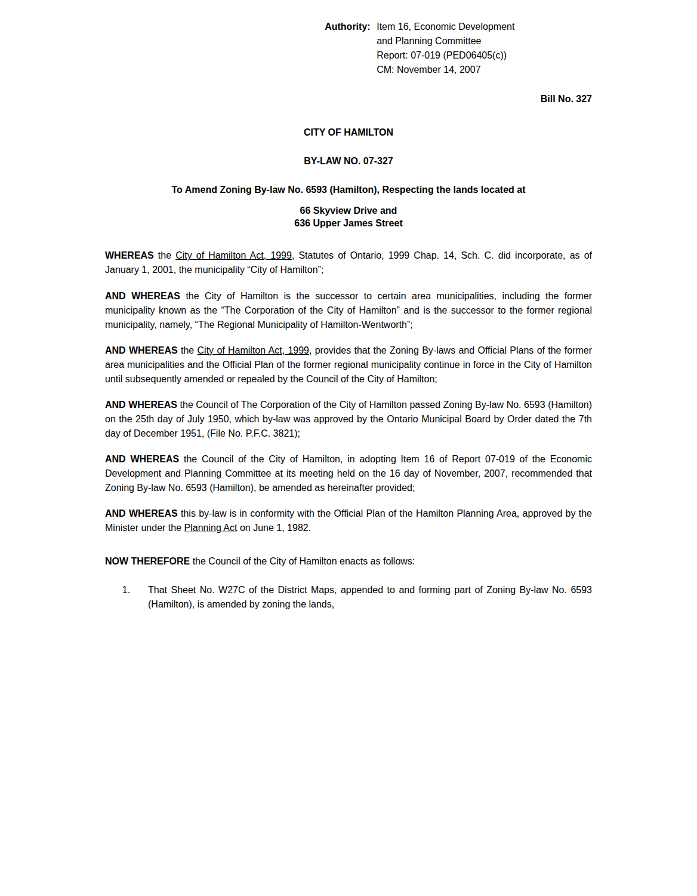| Authority: | Item 16, Economic Development and Planning Committee Report: 07-019 (PED06405(c)) CM: November 14, 2007 |
Bill No. 327
CITY OF HAMILTON
BY-LAW NO. 07-327
To Amend Zoning By-law No. 6593 (Hamilton), Respecting the lands located at
66 Skyview Drive and
636 Upper James Street
WHEREAS the City of Hamilton Act, 1999, Statutes of Ontario, 1999 Chap. 14, Sch. C. did incorporate, as of January 1, 2001, the municipality “City of Hamilton”;
AND WHEREAS the City of Hamilton is the successor to certain area municipalities, including the former municipality known as the “The Corporation of the City of Hamilton” and is the successor to the former regional municipality, namely, “The Regional Municipality of Hamilton-Wentworth”;
AND WHEREAS the City of Hamilton Act, 1999, provides that the Zoning By-laws and Official Plans of the former area municipalities and the Official Plan of the former regional municipality continue in force in the City of Hamilton until subsequently amended or repealed by the Council of the City of Hamilton;
AND WHEREAS the Council of The Corporation of the City of Hamilton passed Zoning By-law No. 6593 (Hamilton) on the 25th day of July 1950, which by-law was approved by the Ontario Municipal Board by Order dated the 7th day of December 1951, (File No. P.F.C. 3821);
AND WHEREAS the Council of the City of Hamilton, in adopting Item 16 of Report 07-019 of the Economic Development and Planning Committee at its meeting held on the 16 day of November, 2007, recommended that Zoning By-law No. 6593 (Hamilton), be amended as hereinafter provided;
AND WHEREAS this by-law is in conformity with the Official Plan of the Hamilton Planning Area, approved by the Minister under the Planning Act on June 1, 1982.
NOW THEREFORE the Council of the City of Hamilton enacts as follows:
That Sheet No. W27C of the District Maps, appended to and forming part of Zoning By-law No. 6593 (Hamilton), is amended by zoning the lands,